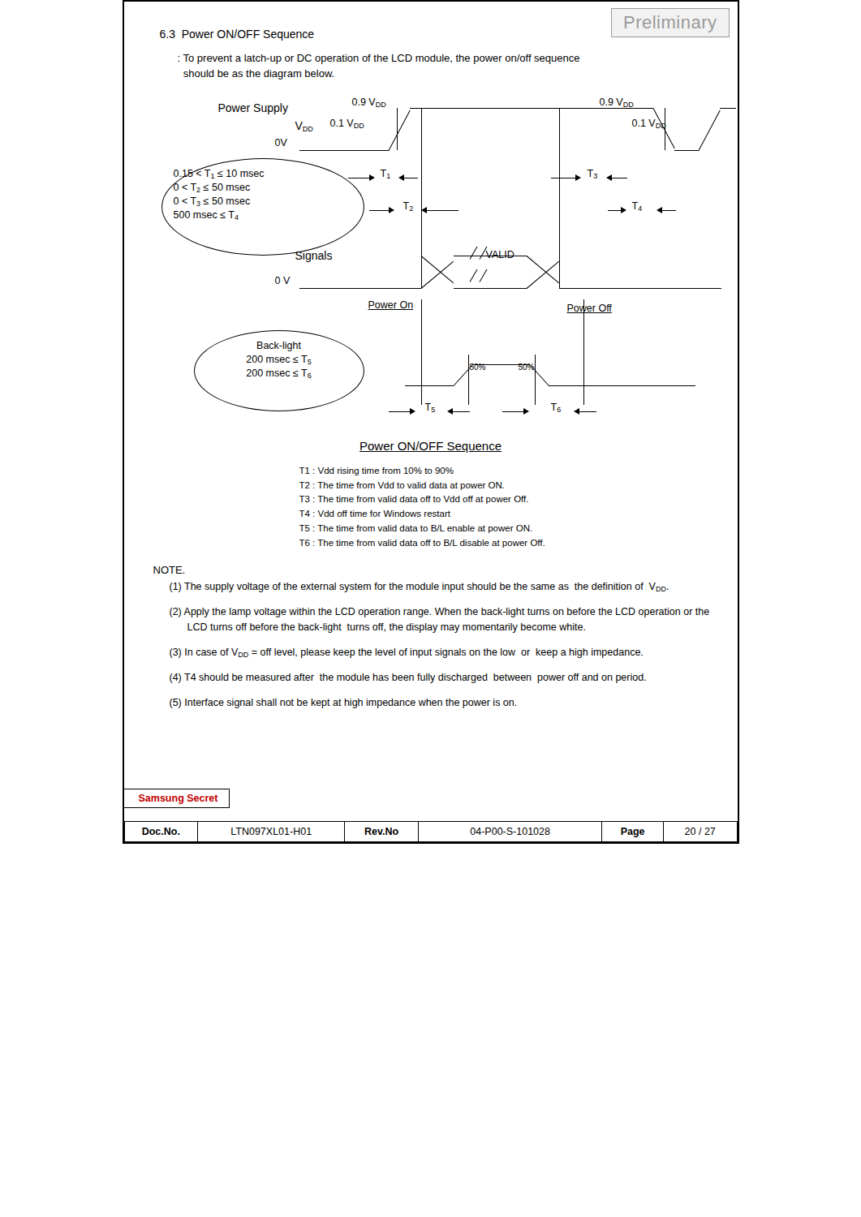Preliminary
6.3 Power ON/OFF Sequence
: To prevent a latch-up or DC operation of the LCD module, the power on/off sequence
should be as the diagram below.
Power Supply
VDD
0V
0.9 VDD
0.1 VDD
0.9 VDD
0.1 VDD
0.15 < T1 ≤ 10 msec
0 < T2 ≤ 50 msec
0 < T3 ≤ 50 msec
500 msec ≤ T4
Signals
0 V
T1
T2
T3
T4
VALID
Power On
Power Off
Back-light
200 msec ≤ T5
200 msec ≤ T6
50%
50%
T5
T6
Power ON/OFF Sequence
T1 : Vdd rising time from 10% to 90%
T2 : The time from Vdd to valid data at power ON.
T3 : The time from valid data off to Vdd off at power Off.
T4 : Vdd off time for Windows restart
T5 : The time from valid data to B/L enable at power ON.
T6 : The time from valid data off to B/L disable at power Off.
NOTE.
(1) The supply voltage of the external system for the module input should be the same as the definition of VDD.
(2) Apply the lamp voltage within the LCD operation range. When the back-light turns on before the LCD operation or the LCD turns off before the back-light turns off, the display may momentarily become white.
(3) In case of VDD = off level, please keep the level of input signals on the low or keep a high impedance.
(4) T4 should be measured after the module has been fully discharged between power off and on period.
(5) Interface signal shall not be kept at high impedance when the power is on.
Samsung Secret
| Doc.No. | LTN097XL01-H01 | Rev.No | 04-P00-S-101028 | Page | 20 / 27 |